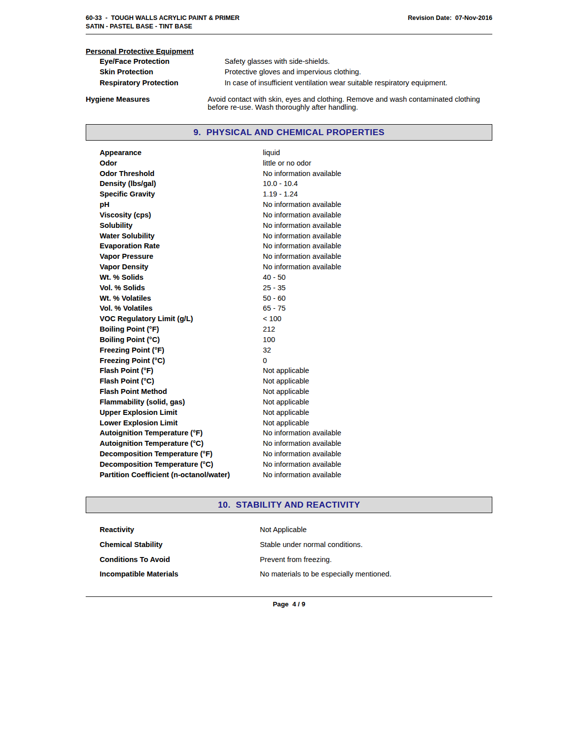60-33 - TOUGH WALLS ACRYLIC PAINT & PRIMER
SATIN - PASTEL BASE - TINT BASE
Revision Date: 07-Nov-2016
Personal Protective Equipment
| Eye/Face Protection | Safety glasses with side-shields. |
| Skin Protection | Protective gloves and impervious clothing. |
| Respiratory Protection | In case of insufficient ventilation wear suitable respiratory equipment. |
| Hygiene Measures | Avoid contact with skin, eyes and clothing. Remove and wash contaminated clothing before re-use. Wash thoroughly after handling. |
9. PHYSICAL AND CHEMICAL PROPERTIES
| Appearance | liquid |
| Odor | little or no odor |
| Odor Threshold | No information available |
| Density (lbs/gal) | 10.0 - 10.4 |
| Specific Gravity | 1.19 - 1.24 |
| pH | No information available |
| Viscosity (cps) | No information available |
| Solubility | No information available |
| Water Solubility | No information available |
| Evaporation Rate | No information available |
| Vapor Pressure | No information available |
| Vapor Density | No information available |
| Wt. % Solids | 40 - 50 |
| Vol. % Solids | 25 - 35 |
| Wt. % Volatiles | 50 - 60 |
| Vol. % Volatiles | 65 - 75 |
| VOC Regulatory Limit (g/L) | < 100 |
| Boiling Point (°F) | 212 |
| Boiling Point (°C) | 100 |
| Freezing Point (°F) | 32 |
| Freezing Point (°C) | 0 |
| Flash Point (°F) | Not applicable |
| Flash Point (°C) | Not applicable |
| Flash Point Method | Not applicable |
| Flammability (solid, gas) | Not applicable |
| Upper Explosion Limit | Not applicable |
| Lower Explosion Limit | Not applicable |
| Autoignition Temperature (°F) | No information available |
| Autoignition Temperature (°C) | No information available |
| Decomposition Temperature (°F) | No information available |
| Decomposition Temperature (°C) | No information available |
| Partition Coefficient (n-octanol/water) | No information available |
10. STABILITY AND REACTIVITY
| Reactivity | Not Applicable |
| Chemical Stability | Stable under normal conditions. |
| Conditions To Avoid | Prevent from freezing. |
| Incompatible Materials | No materials to be especially mentioned. |
Page 4 / 9